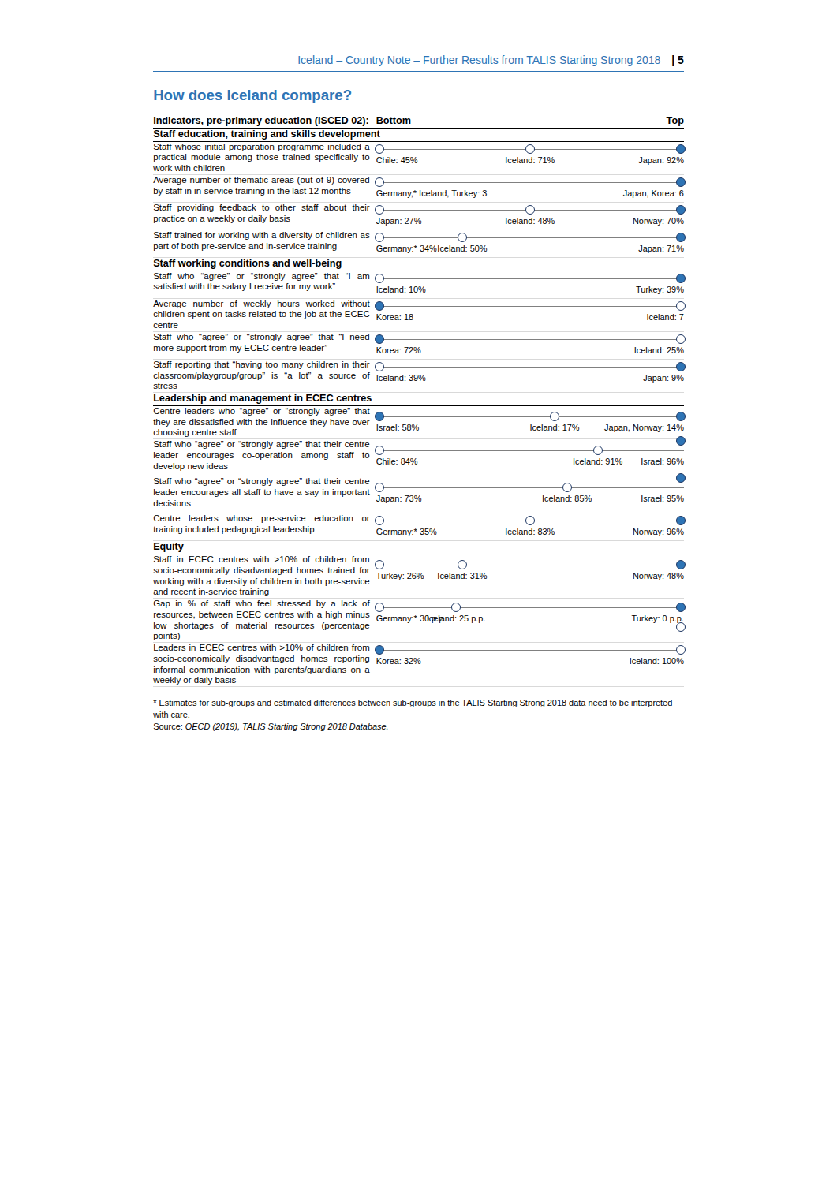Iceland – Country Note – Further Results from TALIS Starting Strong 2018 | 5
How does Iceland compare?
| Indicators, pre-primary education (ISCED 02): | / Bottom / Top / |
| Staff education, training and skills development |
| Staff whose initial preparation programme included a practical module among those trained specifically to work with children | Chile: 45% Iceland: 71% Japan: 92% |
| Average number of thematic areas (out of 9) covered by staff in in-service training in the last 12 months | Germany,* Iceland, Turkey: 3 Japan, Korea: 6 |
| Staff providing feedback to other staff about their practice on a weekly or daily basis | Japan: 27% Iceland: 48% Norway: 70% |
| Staff trained for working with a diversity of children as part of both pre-service and in-service training | Germany:* 34% Iceland: 50% Japan: 71% |
| Staff working conditions and well-being |
| Staff who “agree” or “strongly agree” that “I am satisfied with the salary I receive for my work” | Iceland: 10% Turkey: 39% |
| Average number of weekly hours worked without children spent on tasks related to the job at the ECEC centre | Korea: 18 Iceland: 7 |
| Staff who “agree” or “strongly agree” that “I need more support from my ECEC centre leader” | Korea: 72% Iceland: 25% |
| Staff reporting that “having too many children in their classroom/playgroup/group” is “a lot” a source of stress | Iceland: 39% Japan: 9% |
| Leadership and management in ECEC centres |
| Centre leaders who “agree” or “strongly agree” that they are dissatisfied with the influence they have over choosing centre staff | Israel: 58% Iceland: 17% Japan, Norway: 14% |
| Staff who “agree” or “strongly agree” that their centre leader encourages co-operation among staff to develop new ideas | Chile: 84% Iceland: 91% Israel: 96% |
| Staff who “agree” or “strongly agree” that their centre leader encourages all staff to have a say in important decisions | Japan: 73% Iceland: 85% Israel: 95% |
| Centre leaders whose pre-service education or training included pedagogical leadership | Germany:* 35% Iceland: 83% Norway: 96% |
| Equity |
| Staff in ECEC centres with >10% of children from socio-economically disadvantaged homes trained for working with a diversity of children in both pre-service and recent in-service training | Turkey: 26% Iceland: 31% Norway: 48% |
| Gap in % of staff who feel stressed by a lack of resources, between ECEC centres with a high minus low shortages of material resources (percentage points) | Germany:* 30 p.p. Iceland: 25 p.p. Turkey: 0 p.p. |
| Leaders in ECEC centres with >10% of children from socio-economically disadvantaged homes reporting informal communication with parents/guardians on a weekly or daily basis | Korea: 32% Iceland: 100% |
* Estimates for sub-groups and estimated differences between sub-groups in the TALIS Starting Strong 2018 data need to be interpreted with care.
Source: OECD (2019), TALIS Starting Strong 2018 Database.